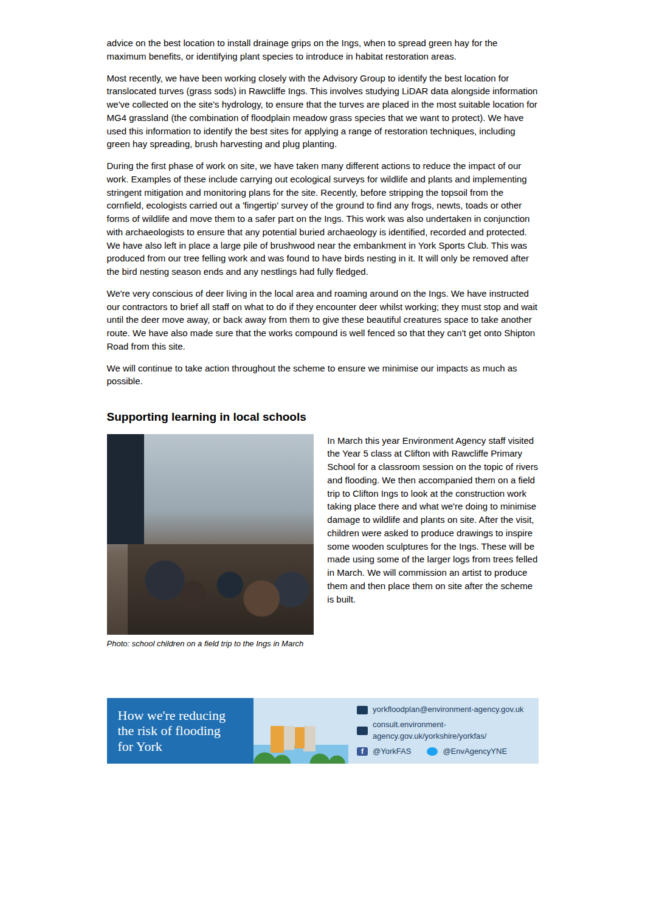advice on the best location to install drainage grips on the Ings, when to spread green hay for the maximum benefits, or identifying plant species to introduce in habitat restoration areas.
Most recently, we have been working closely with the Advisory Group to identify the best location for translocated turves (grass sods) in Rawcliffe Ings. This involves studying LiDAR data alongside information we've collected on the site's hydrology, to ensure that the turves are placed in the most suitable location for MG4 grassland (the combination of floodplain meadow grass species that we want to protect). We have used this information to identify the best sites for applying a range of restoration techniques, including green hay spreading, brush harvesting and plug planting.
During the first phase of work on site, we have taken many different actions to reduce the impact of our work. Examples of these include carrying out ecological surveys for wildlife and plants and implementing stringent mitigation and monitoring plans for the site. Recently, before stripping the topsoil from the cornfield, ecologists carried out a 'fingertip' survey of the ground to find any frogs, newts, toads or other forms of wildlife and move them to a safer part on the Ings. This work was also undertaken in conjunction with archaeologists to ensure that any potential buried archaeology is identified, recorded and protected. We have also left in place a large pile of brushwood near the embankment in York Sports Club. This was produced from our tree felling work and was found to have birds nesting in it. It will only be removed after the bird nesting season ends and any nestlings had fully fledged.
We're very conscious of deer living in the local area and roaming around on the Ings. We have instructed our contractors to brief all staff on what to do if they encounter deer whilst working; they must stop and wait until the deer move away, or back away from them to give these beautiful creatures space to take another route. We have also made sure that the works compound is well fenced so that they can't get onto Shipton Road from this site.
We will continue to take action throughout the scheme to ensure we minimise our impacts as much as possible.
Supporting learning in local schools
Photo: school children on a field trip to the Ings in March
In March this year Environment Agency staff visited the Year 5 class at Clifton with Rawcliffe Primary School for a classroom session on the topic of rivers and flooding. We then accompanied them on a field trip to Clifton Ings to look at the construction work taking place there and what we're doing to minimise damage to wildlife and plants on site. After the visit, children were asked to produce drawings to inspire some wooden sculptures for the Ings. These will be made using some of the larger logs from trees felled in March. We will commission an artist to produce them and then place them on site after the scheme is built.
How we're reducing
the risk of flooding
for York
yorkfloodplan@environment-agency.gov.uk
consult.environment-agency.gov.uk/yorkshire/yorkfas/
f@YorkFAS
@EnvAgencyYNE